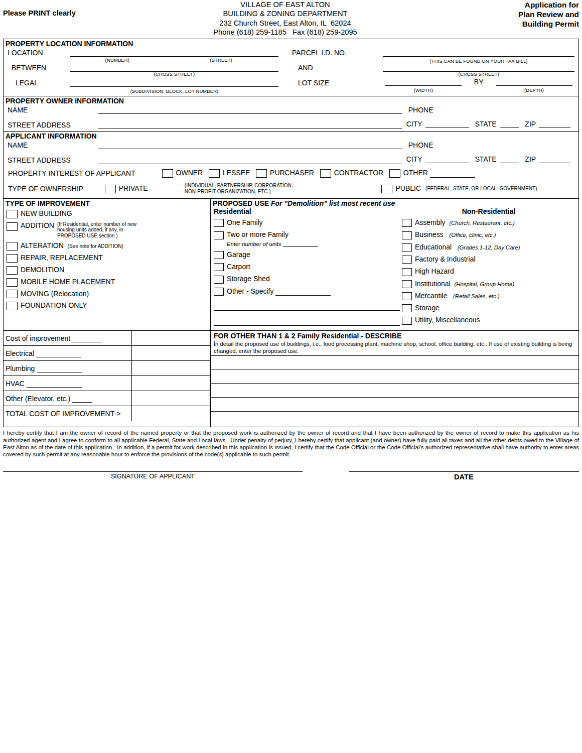Please PRINT clearly
VILLAGE OF EAST ALTON
BUILDING & ZONING DEPARTMENT
232 Church Street, East Alton, IL 62024
Phone (618) 259-1185 Fax (618) 259-2095
Application for
Plan Review and
Building Permit
| PROPERTY LOCATION INFORMATION / LOCATION / / / PARCEL I.D. NO. / / / / / (NUMBER) / (STREET) / / / / (THIS CAN BE FOUND ON YOUR TAX BILL) / / BETWEEN / / / AND / / / / (CROSS STREET) / / / (CROSS STREET) / / LEGAL / / / LOT SIZE / / / BY / / / / / (SUBDIVISION, BLOCK, LOT NUMBER) / / / / (WIDTH) / / (DEPTH) / / |
| PROPERTY OWNER INFORMATION / NAME / / PHONE / / / STREET ADDRESS / / / CITY / / STATE / / ZIP / / / |
| APPLICANT INFORMATION / NAME / / PHONE / / / STREET ADDRESS / / / CITY / / STATE / / ZIP / / / / PROPERTY INTEREST OF APPLICANT / OWNER LESSEE PURCHASER CONTRACTOR OTHER / / TYPE OF OWNERSHIP / PRIVATE / (INDIVIDUAL, PARTNERSHIP, CORPORATION, NON-PROFIT ORGANIZATION, ETC.) / PUBLIC / (FEDERAL, STATE, OR LOCAL GOVERNMENT) / |
| / TYPE OF IMPROVEMENT NEW BUILDING ADDITION (If Residential, enter number of new housing units added, if any, in PROPOSED USE section.) ALTERATION (See note for ADDITION) REPAIR, REPLACEMENT DEMOLITION MOBILE HOME PLACEMENT MOVING (Relocation) FOUNDATION ONLY / PROPOSED USE For "Demolition" list most recent use Residential One Family Two or more Family Enter number of units Garage Carport Storage Shed Other - Specify Non-Residential Assembly (Church, Restaurant, etc.) Business (Office, clinic, etc.) Educational (Grades 1-12, Day Care) Factory & Industrial High Hazard Institutional (Hospital, Group Home) Mercantile (Retail Sales, etc.) Storage Utility, Miscellaneous / |
| / / Cost of improvement / / / Electrical / / / Plumbing / / / HVAC / / / Other (Elevator, etc.) / / / TOTAL COST OF IMPROVEMENT-> / / / FOR OTHER THAN 1 & 2 Family Residential - DESCRIBE i n detail the proposed use of buildings, i.e., food processing plant, machine shop, school, office building, etc.. If use of existing building is being changed, enter the proposed use. / |
I hereby certify that I am the owner of record of the named property or that the proposed work is authorized by the owner of record and that I have been authorized by the owner of record to make this application as his authorized agent and I agree to conform to all applicable Federal, State and Local laws. Under penalty of perjury, I hereby certify that applicant (and owner) have fully paid all taxes and all the other debts owed to the Village of East Alton as of the date of this application. In addition, if a permit for work described in this application is issued, I certify that the Code Official or the Code Official's authorized representative shall have authority to enter areas covered by such permit at any reasonable hour to enforce the provisions of the code(s) applicable to such permit.
SIGNATURE OF APPLICANT
DATE